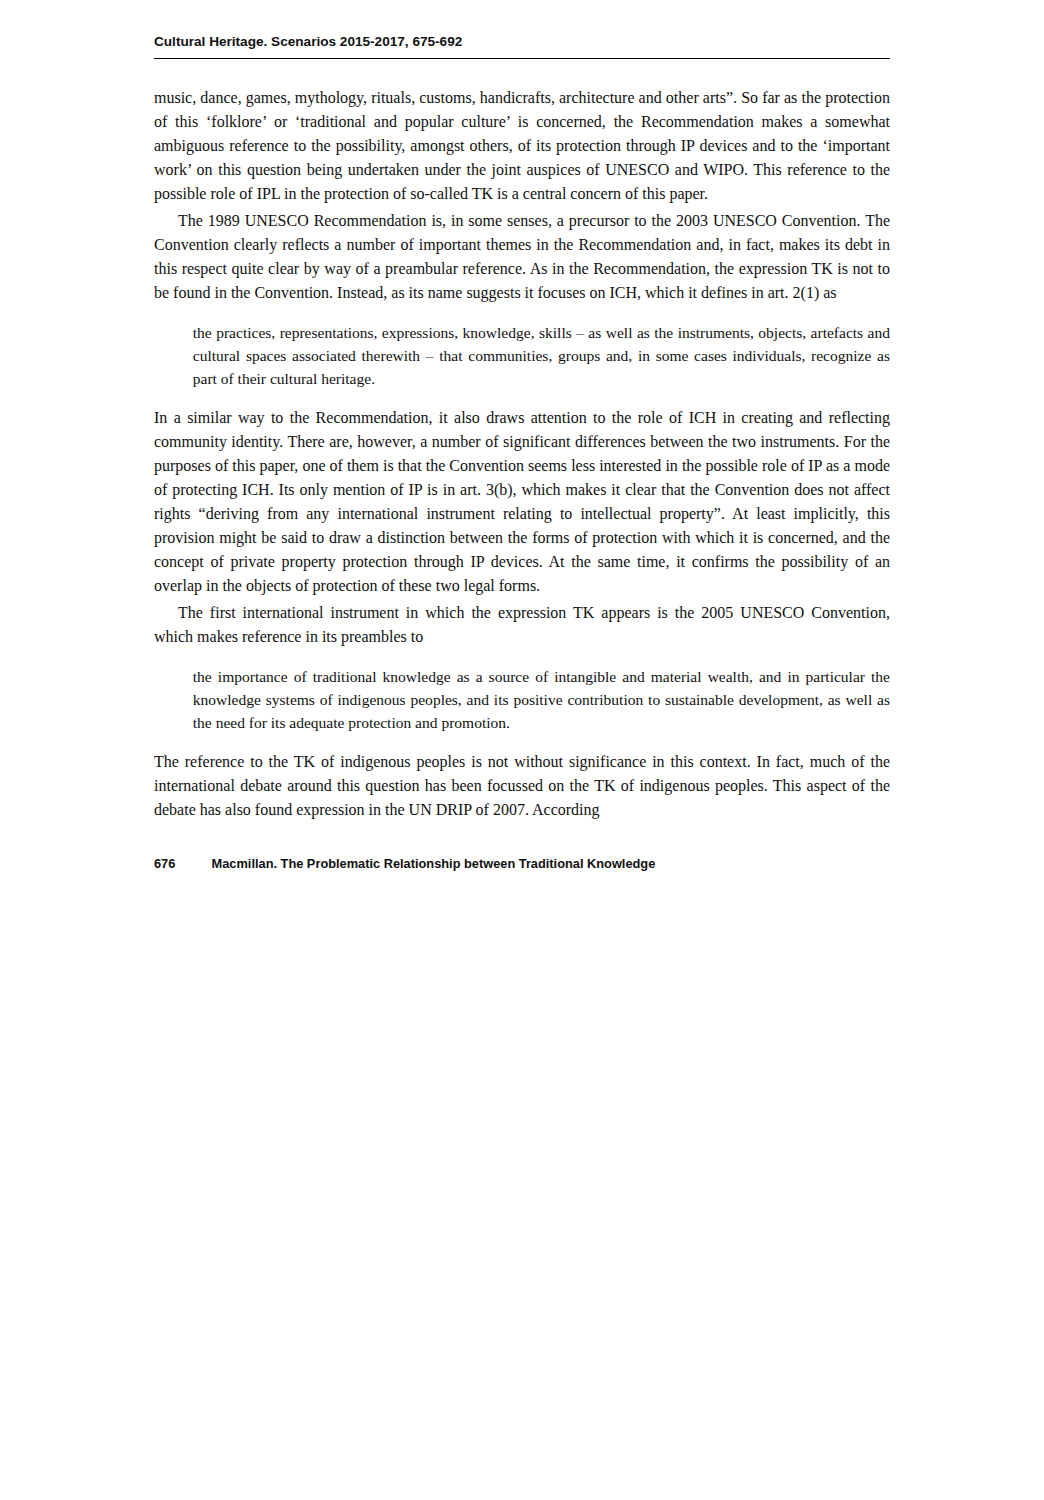Cultural Heritage. Scenarios 2015-2017, 675-692
music, dance, games, mythology, rituals, customs, handicrafts, architecture and other arts”. So far as the protection of this ‘folklore’ or ‘traditional and popular culture’ is concerned, the Recommendation makes a somewhat ambiguous reference to the possibility, amongst others, of its protection through IP devices and to the ‘important work’ on this question being undertaken under the joint auspices of UNESCO and WIPO. This reference to the possible role of IPL in the protection of so-called TK is a central concern of this paper.
The 1989 UNESCO Recommendation is, in some senses, a precursor to the 2003 UNESCO Convention. The Convention clearly reflects a number of important themes in the Recommendation and, in fact, makes its debt in this respect quite clear by way of a preambular reference. As in the Recommendation, the expression TK is not to be found in the Convention. Instead, as its name suggests it focuses on ICH, which it defines in art. 2(1) as
the practices, representations, expressions, knowledge, skills – as well as the instruments, objects, artefacts and cultural spaces associated therewith – that communities, groups and, in some cases individuals, recognize as part of their cultural heritage.
In a similar way to the Recommendation, it also draws attention to the role of ICH in creating and reflecting community identity. There are, however, a number of significant differences between the two instruments. For the purposes of this paper, one of them is that the Convention seems less interested in the possible role of IP as a mode of protecting ICH. Its only mention of IP is in art. 3(b), which makes it clear that the Convention does not affect rights “deriving from any international instrument relating to intellectual property”. At least implicitly, this provision might be said to draw a distinction between the forms of protection with which it is concerned, and the concept of private property protection through IP devices. At the same time, it confirms the possibility of an overlap in the objects of protection of these two legal forms.
The first international instrument in which the expression TK appears is the 2005 UNESCO Convention, which makes reference in its preambles to
the importance of traditional knowledge as a source of intangible and material wealth, and in particular the knowledge systems of indigenous peoples, and its positive contribution to sustainable development, as well as the need for its adequate protection and promotion.
The reference to the TK of indigenous peoples is not without significance in this context. In fact, much of the international debate around this question has been focussed on the TK of indigenous peoples. This aspect of the debate has also found expression in the UN DRIP of 2007. According
676 Macmillan. The Problematic Relationship between Traditional Knowledge